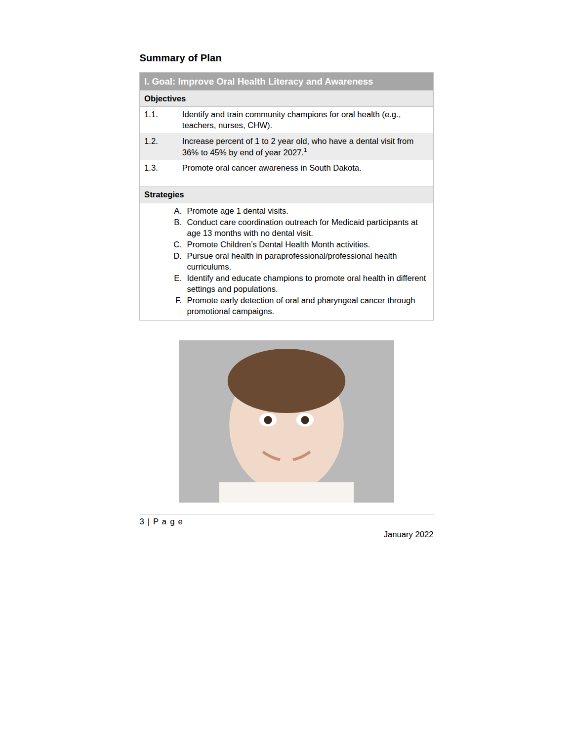Summary of Plan
| I. Goal: Improve Oral Health Literacy and Awareness |
| Objectives |
| 1.1. | Identify and train community champions for oral health (e.g., teachers, nurses, CHW). |
| 1.2. | Increase percent of 1 to 2 year old, who have a dental visit from 36% to 45% by end of year 2027. 1 |
| 1.3. | Promote oral cancer awareness in South Dakota. |
| Strategies |
| Promote age 1 dental visits. Conduct care coordination outreach for Medicaid participants at age 13 months with no dental visit. Promote Children’s Dental Health Month activities. Pursue oral health in paraprofessional/professional health curriculums. Identify and educate champions to promote oral health in different settings and populations. Promote early detection of oral and pharyngeal cancer through promotional campaigns. |
3 | P a g e
January 2022